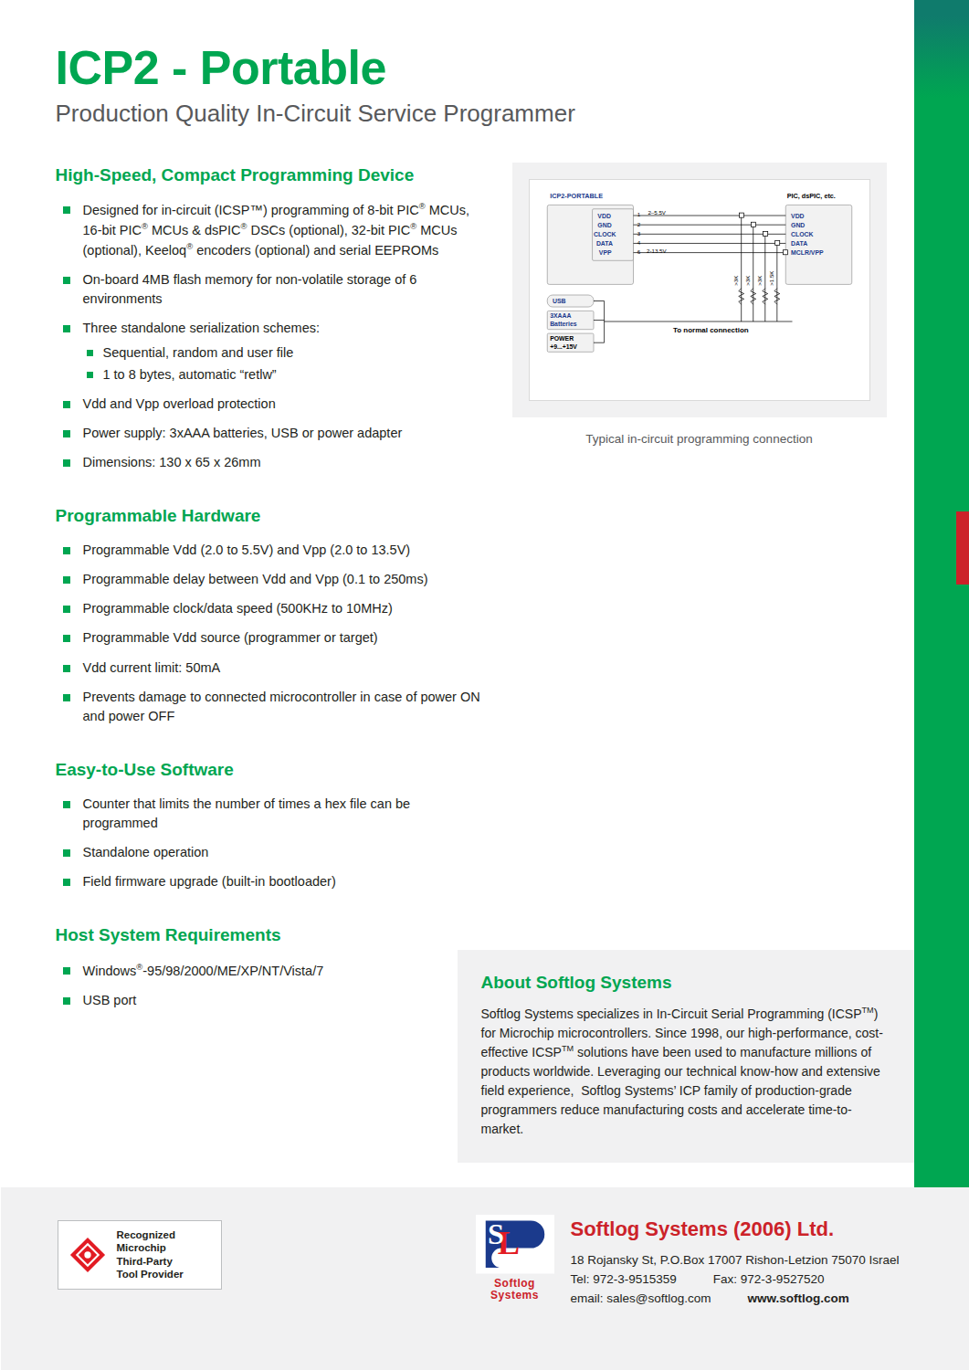ICP2 - Portable
Production Quality In-Circuit Service Programmer
High-Speed, Compact Programming Device
Designed for in-circuit (ICSP™) programming of 8-bit PIC® MCUs, 16-bit PIC® MCUs & dsPIC® DSCs (optional), 32-bit PIC® MCUs (optional), Keeloq® encoders (optional) and serial EEPROMs
On-board 4MB flash memory for non-volatile storage of 6 environments
Three standalone serialization schemes:
Sequential, random and user file
1 to 8 bytes, automatic “retlw”
Vdd and Vpp overload protection
Power supply: 3xAAA batteries, USB or power adapter
Dimensions: 130 x 65 x 26mm
Programmable Hardware
Programmable Vdd (2.0 to 5.5V) and Vpp (2.0 to 13.5V)
Programmable delay between Vdd and Vpp (0.1 to 250ms)
Programmable clock/data speed (500KHz to 10MHz)
Programmable Vdd source (programmer or target)
Vdd current limit: 50mA
Prevents damage to connected microcontroller in case of power ON and power OFF
Easy-to-Use Software
Counter that limits the number of times a hex file can be programmed
Standalone operation
Field firmware upgrade (built-in bootloader)
Host System Requirements
Windows®-95/98/2000/ME/XP/NT/Vista/7
USB port
ICP2-PORTABLE PIC, dsPIC, etc. VDD GND CLOCK DATA VPP VDD GND CLOCK DATA MCLR/VPP 1 2 3 4 6 2–5.5V 2-13.5V >3K >3K >3K >1.5K To normal connection USB 3XAAA Batteries POWER +9...+15V
Typical in-circuit programming connection
About Softlog Systems
Softlog Systems specializes in In-Circuit Serial Programming (ICSPTM) for Microchip microcontrollers. Since 1998, our high-performance, cost-effective ICSPTM solutions have been used to manufacture millions of products worldwide. Leveraging our technical know-how and extensive field experience, Softlog Systems’ ICP family of production-grade programmers reduce manufacturing costs and accelerate time-to-market.
Recognized
Microchip
Third-Party
Tool Provider
L S
Softlog
Systems
Softlog Systems (2006) Ltd.
18 Rojansky St, P.O.Box 17007 Rishon-Letzion 75070 Israel
Tel: 972-3-9515359
Fax: 972-3-9527520
email: sales@softlog.com
www.softlog.com